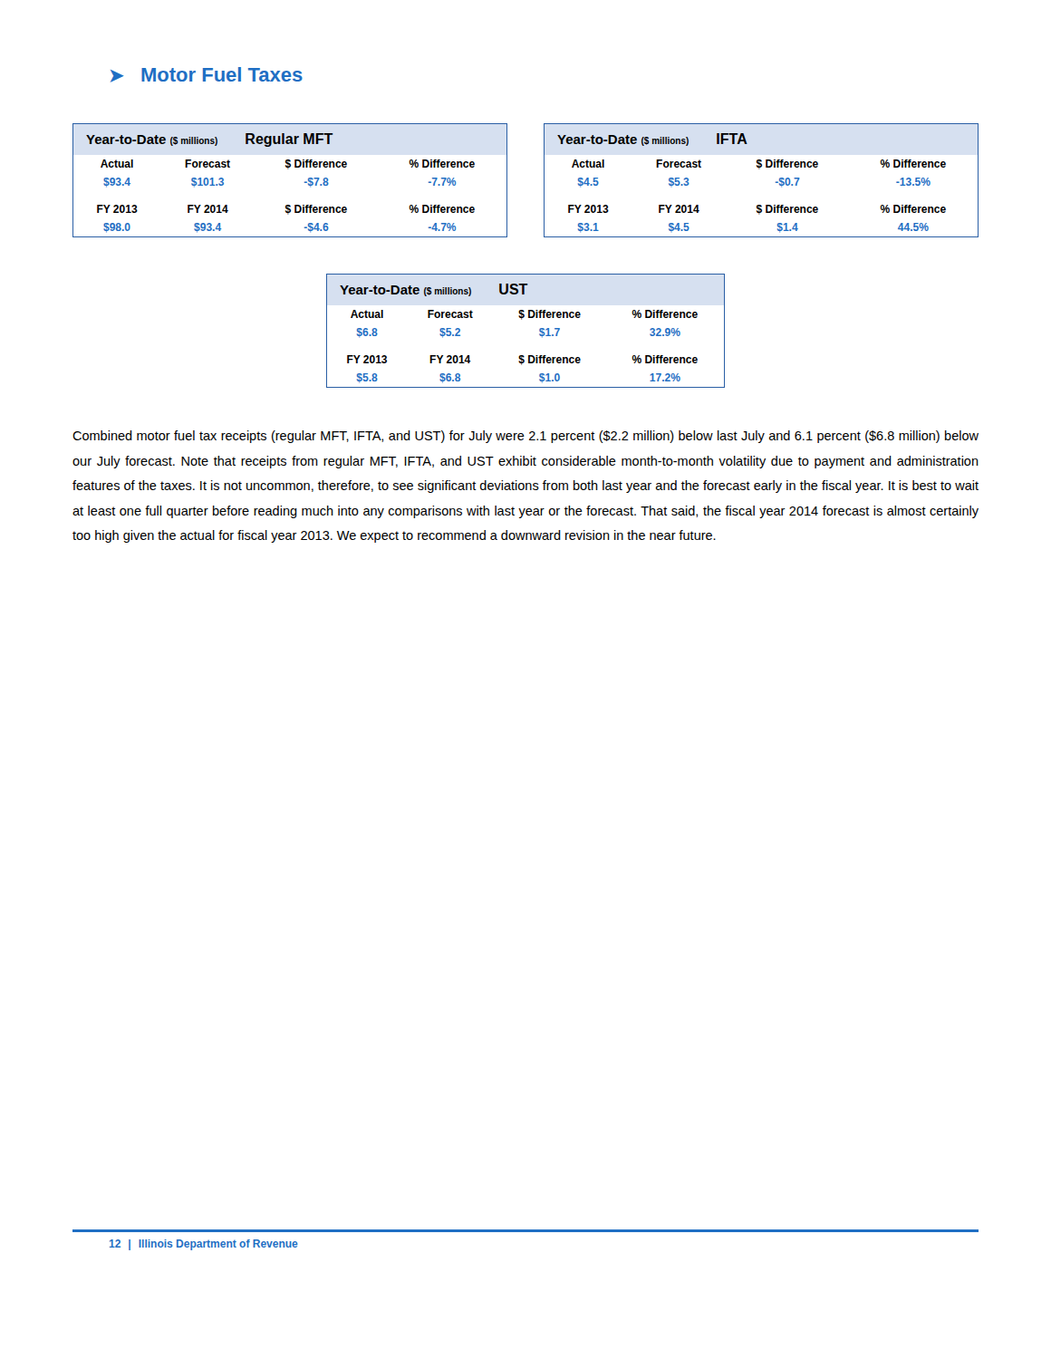➤Motor Fuel Taxes
Year-to-Date ($ millions) Regular MFT
| Actual | Forecast | $ Difference | % Difference |
| $93.4 | $101.3 | -$7.8 | -7.7% |
| FY 2013 | FY 2014 | $ Difference | % Difference |
| $98.0 | $93.4 | -$4.6 | -4.7% |
Year-to-Date ($ millions) IFTA
| Actual | Forecast | $ Difference | % Difference |
| $4.5 | $5.3 | -$0.7 | -13.5% |
| FY 2013 | FY 2014 | $ Difference | % Difference |
| $3.1 | $4.5 | $1.4 | 44.5% |
Year-to-Date ($ millions) UST
| Actual | Forecast | $ Difference | % Difference |
| $6.8 | $5.2 | $1.7 | 32.9% |
| FY 2013 | FY 2014 | $ Difference | % Difference |
| $5.8 | $6.8 | $1.0 | 17.2% |
Combined motor fuel tax receipts (regular MFT, IFTA, and UST) for July were 2.1 percent ($2.2 million) below last July and 6.1 percent ($6.8 million) below our July forecast. Note that receipts from regular MFT, IFTA, and UST exhibit considerable month-to-month volatility due to payment and administration features of the taxes. It is not uncommon, therefore, to see significant deviations from both last year and the forecast early in the fiscal year. It is best to wait at least one full quarter before reading much into any comparisons with last year or the forecast. That said, the fiscal year 2014 forecast is almost certainly too high given the actual for fiscal year 2013. We expect to recommend a downward revision in the near future.
12|Illinois Department of Revenue